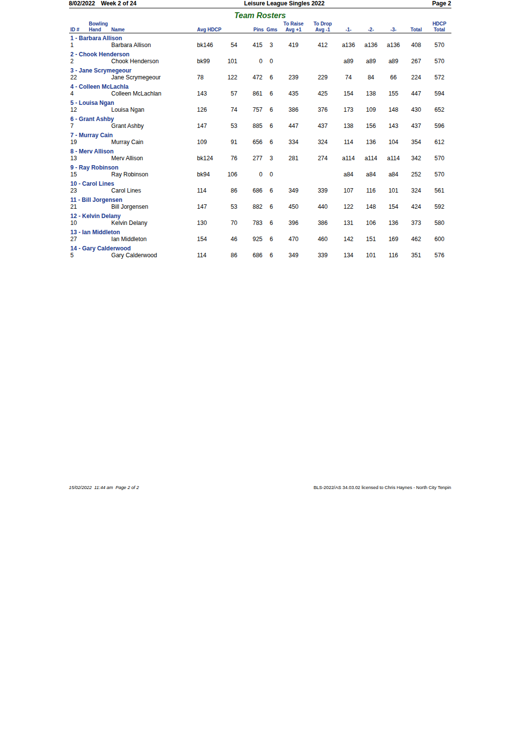8/02/2022 Week 2 of 24
Leisure League Singles 2022
Page 2
Team Rosters
| | Bowling | | | | | | To Raise | To Drop | | | | | HDCP |
| --- | --- | --- | --- | --- | --- | --- | --- | --- | --- | --- | --- | --- | --- |
| ID # | Hand | Name | Avg HDCP | Pins Gms | Avg +1 | Avg -1 | -1- | -2- | -3- | Total | Total |
| 1 - Barbara Allison |
| 1 | | Barbara Allison | bk146 | 54 | 415 | 3 | 419 | 412 | a136 | a136 | a136 | 408 | 570 |
| 2 - Chook Henderson |
| 2 | | Chook Henderson | bk99 | 101 | 0 | 0 | | | a89 | a89 | a89 | 267 | 570 |
| 3 - Jane Scrymegeour |
| 22 | | Jane Scrymegeour | 78 | 122 | 472 | 6 | 239 | 229 | 74 | 84 | 66 | 224 | 572 |
| 4 - Colleen McLachla |
| 4 | | Colleen McLachlan | 143 | 57 | 861 | 6 | 435 | 425 | 154 | 138 | 155 | 447 | 594 |
| 5 - Louisa Ngan |
| 12 | | Louisa Ngan | 126 | 74 | 757 | 6 | 386 | 376 | 173 | 109 | 148 | 430 | 652 |
| 6 - Grant Ashby |
| 7 | | Grant Ashby | 147 | 53 | 885 | 6 | 447 | 437 | 138 | 156 | 143 | 437 | 596 |
| 7 - Murray Cain |
| 19 | | Murray Cain | 109 | 91 | 656 | 6 | 334 | 324 | 114 | 136 | 104 | 354 | 612 |
| 8 - Merv Allison |
| 13 | | Merv Allison | bk124 | 76 | 277 | 3 | 281 | 274 | a114 | a114 | a114 | 342 | 570 |
| 9 - Ray Robinson |
| 15 | | Ray Robinson | bk94 | 106 | 0 | 0 | | | a84 | a84 | a84 | 252 | 570 |
| 10 - Carol Lines |
| 23 | | Carol Lines | 114 | 86 | 686 | 6 | 349 | 339 | 107 | 116 | 101 | 324 | 561 |
| 11 - Bill Jorgensen |
| 21 | | Bill Jorgensen | 147 | 53 | 882 | 6 | 450 | 440 | 122 | 148 | 154 | 424 | 592 |
| 12 - Kelvin Delany |
| 10 | | Kelvin Delany | 130 | 70 | 783 | 6 | 396 | 386 | 131 | 106 | 136 | 373 | 580 |
| 13 - Ian Middleton |
| 27 | | Ian Middleton | 154 | 46 | 925 | 6 | 470 | 460 | 142 | 151 | 169 | 462 | 600 |
| 14 - Gary Calderwood |
| 5 | | Gary Calderwood | 114 | 86 | 686 | 6 | 349 | 339 | 134 | 101 | 116 | 351 | 576 |
15/02/2022 11:44 am Page 2 of 2
BLS-2022/AS 34.03.02 licensed to Chris Haynes - North City Tenpin